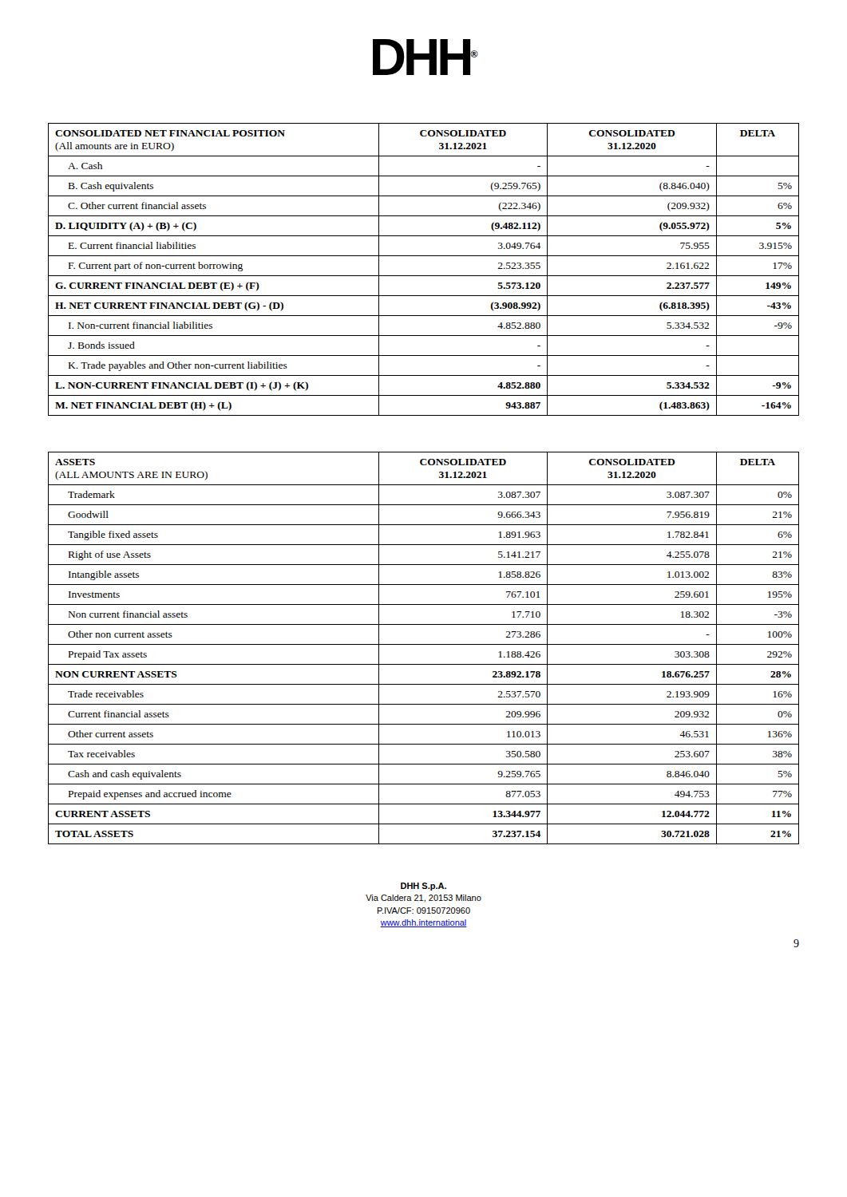DHH®
| CONSOLIDATED NET FINANCIAL POSITION (All amounts are in EURO) | CONSOLIDATED 31.12.2021 | CONSOLIDATED 31.12.2020 | DELTA |
| --- | --- | --- | --- |
| A. Cash | - | - | |
| B. Cash equivalents | (9.259.765) | (8.846.040) | 5% |
| C. Other current financial assets | (222.346) | (209.932) | 6% |
| D. LIQUIDITY (A) + (B) + (C) | (9.482.112) | (9.055.972) | 5% |
| E. Current financial liabilities | 3.049.764 | 75.955 | 3.915% |
| F. Current part of non-current borrowing | 2.523.355 | 2.161.622 | 17% |
| G. CURRENT FINANCIAL DEBT (E) + (F) | 5.573.120 | 2.237.577 | 149% |
| H. NET CURRENT FINANCIAL DEBT (G) - (D) | (3.908.992) | (6.818.395) | -43% |
| I. Non-current financial liabilities | 4.852.880 | 5.334.532 | -9% |
| J. Bonds issued | - | - | |
| K. Trade payables and Other non-current liabilities | - | - | |
| L. NON-CURRENT FINANCIAL DEBT (I) + (J) + (K) | 4.852.880 | 5.334.532 | -9% |
| M. NET FINANCIAL DEBT (H) + (L) | 943.887 | (1.483.863) | -164% |
| ASSETS (ALL AMOUNTS ARE IN EURO) | CONSOLIDATED 31.12.2021 | CONSOLIDATED 31.12.2020 | DELTA |
| --- | --- | --- | --- |
| Trademark | 3.087.307 | 3.087.307 | 0% |
| Goodwill | 9.666.343 | 7.956.819 | 21% |
| Tangible fixed assets | 1.891.963 | 1.782.841 | 6% |
| Right of use Assets | 5.141.217 | 4.255.078 | 21% |
| Intangible assets | 1.858.826 | 1.013.002 | 83% |
| Investments | 767.101 | 259.601 | 195% |
| Non current financial assets | 17.710 | 18.302 | -3% |
| Other non current assets | 273.286 | - | 100% |
| Prepaid Tax assets | 1.188.426 | 303.308 | 292% |
| NON CURRENT ASSETS | 23.892.178 | 18.676.257 | 28% |
| Trade receivables | 2.537.570 | 2.193.909 | 16% |
| Current financial assets | 209.996 | 209.932 | 0% |
| Other current assets | 110.013 | 46.531 | 136% |
| Tax receivables | 350.580 | 253.607 | 38% |
| Cash and cash equivalents | 9.259.765 | 8.846.040 | 5% |
| Prepaid expenses and accrued income | 877.053 | 494.753 | 77% |
| CURRENT ASSETS | 13.344.977 | 12.044.772 | 11% |
| TOTAL ASSETS | 37.237.154 | 30.721.028 | 21% |
DHH S.p.A.
Via Caldera 21, 20153 Milano
P.IVA/CF: 09150720960
www.dhh.international
9